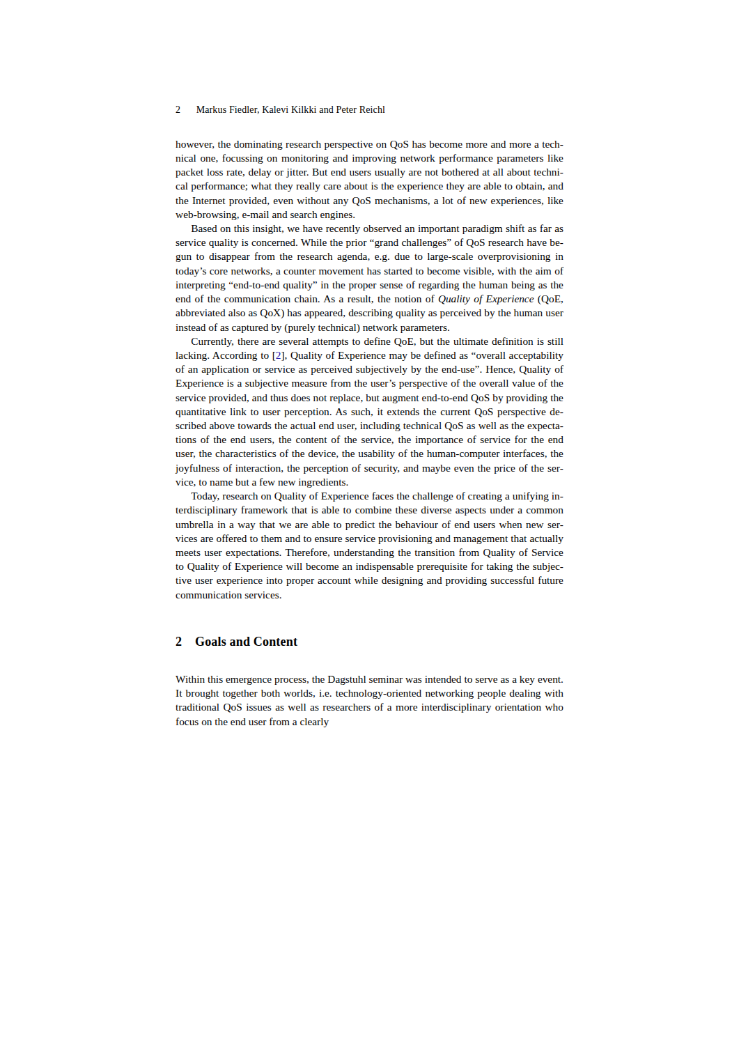2 Markus Fiedler, Kalevi Kilkki and Peter Reichl
however, the dominating research perspective on QoS has become more and more a technical one, focussing on monitoring and improving network performance parameters like packet loss rate, delay or jitter. But end users usually are not bothered at all about technical performance; what they really care about is the experience they are able to obtain, and the Internet provided, even without any QoS mechanisms, a lot of new experiences, like web-browsing, e-mail and search engines.
Based on this insight, we have recently observed an important paradigm shift as far as service quality is concerned. While the prior “grand challenges” of QoS research have begun to disappear from the research agenda, e.g. due to large-scale overprovisioning in today’s core networks, a counter movement has started to become visible, with the aim of interpreting “end-to-end quality” in the proper sense of regarding the human being as the end of the communication chain. As a result, the notion of Quality of Experience (QoE, abbreviated also as QoX) has appeared, describing quality as perceived by the human user instead of as captured by (purely technical) network parameters.
Currently, there are several attempts to define QoE, but the ultimate definition is still lacking. According to [2], Quality of Experience may be defined as “overall acceptability of an application or service as perceived subjectively by the end-use”. Hence, Quality of Experience is a subjective measure from the user’s perspective of the overall value of the service provided, and thus does not replace, but augment end-to-end QoS by providing the quantitative link to user perception. As such, it extends the current QoS perspective described above towards the actual end user, including technical QoS as well as the expectations of the end users, the content of the service, the importance of service for the end user, the characteristics of the device, the usability of the human-computer interfaces, the joyfulness of interaction, the perception of security, and maybe even the price of the service, to name but a few new ingredients.
Today, research on Quality of Experience faces the challenge of creating a unifying interdisciplinary framework that is able to combine these diverse aspects under a common umbrella in a way that we are able to predict the behaviour of end users when new services are offered to them and to ensure service provisioning and management that actually meets user expectations. Therefore, understanding the transition from Quality of Service to Quality of Experience will become an indispensable prerequisite for taking the subjective user experience into proper account while designing and providing successful future communication services.
2 Goals and Content
Within this emergence process, the Dagstuhl seminar was intended to serve as a key event. It brought together both worlds, i.e. technology-oriented networking people dealing with traditional QoS issues as well as researchers of a more interdisciplinary orientation who focus on the end user from a clearly